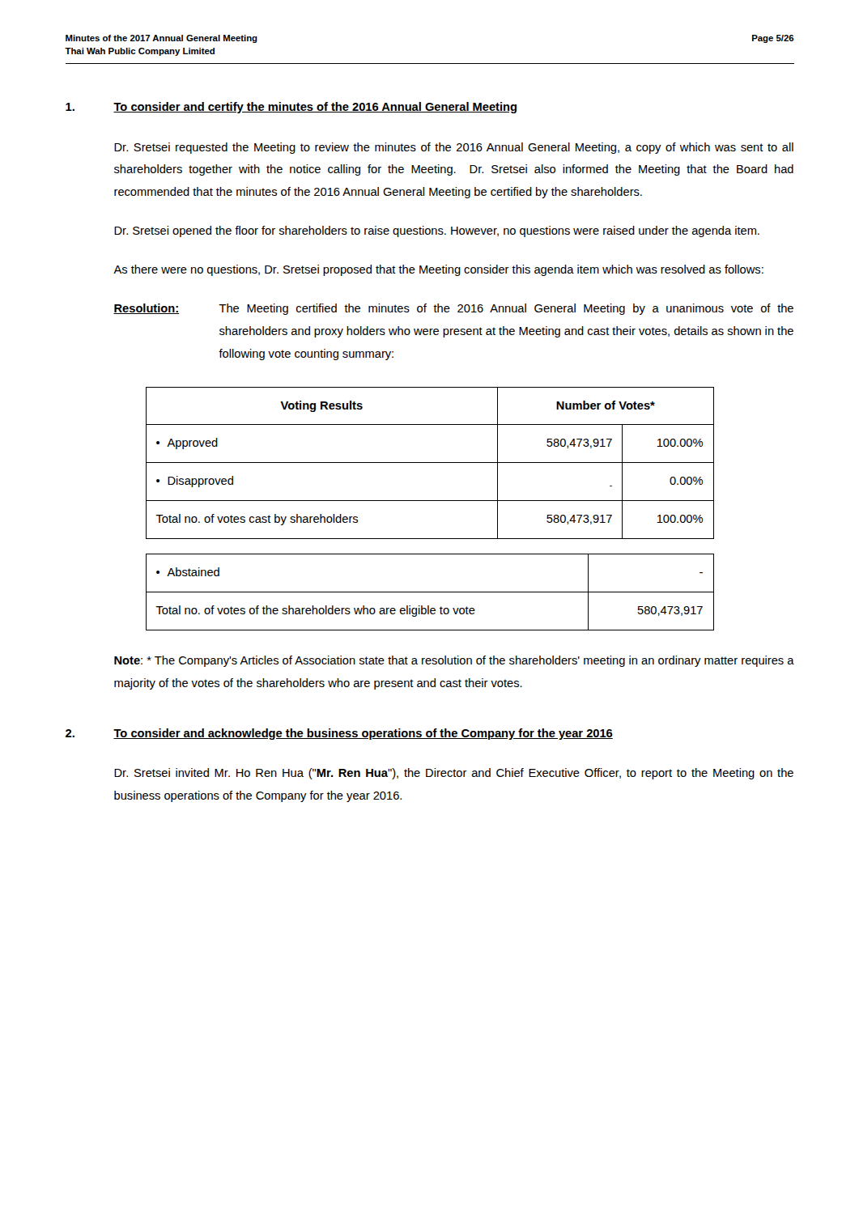Minutes of the 2017 Annual General Meeting
Thai Wah Public Company Limited
Page 5/26
1.
To consider and certify the minutes of the 2016 Annual General Meeting
Dr. Sretsei requested the Meeting to review the minutes of the 2016 Annual General Meeting, a copy of which was sent to all shareholders together with the notice calling for the Meeting. Dr. Sretsei also informed the Meeting that the Board had recommended that the minutes of the 2016 Annual General Meeting be certified by the shareholders.
Dr. Sretsei opened the floor for shareholders to raise questions. However, no questions were raised under the agenda item.
As there were no questions, Dr. Sretsei proposed that the Meeting consider this agenda item which was resolved as follows:
Resolution:
The Meeting certified the minutes of the 2016 Annual General Meeting by a unanimous vote of the shareholders and proxy holders who were present at the Meeting and cast their votes, details as shown in the following vote counting summary:
| Voting Results | Number of Votes* |
| --- | --- |
| • Approved | 580,473,917 | 100.00% |
| • Disapproved | - | 0.00% |
| Total no. of votes cast by shareholders | 580,473,917 | 100.00% |
| • Abstained | - |
| Total no. of votes of the shareholders who are eligible to vote | 580,473,917 |
Note: * The Company's Articles of Association state that a resolution of the shareholders' meeting in an ordinary matter requires a majority of the votes of the shareholders who are present and cast their votes.
2.
To consider and acknowledge the business operations of the Company for the year 2016
Dr. Sretsei invited Mr. Ho Ren Hua ("Mr. Ren Hua"), the Director and Chief Executive Officer, to report to the Meeting on the business operations of the Company for the year 2016.